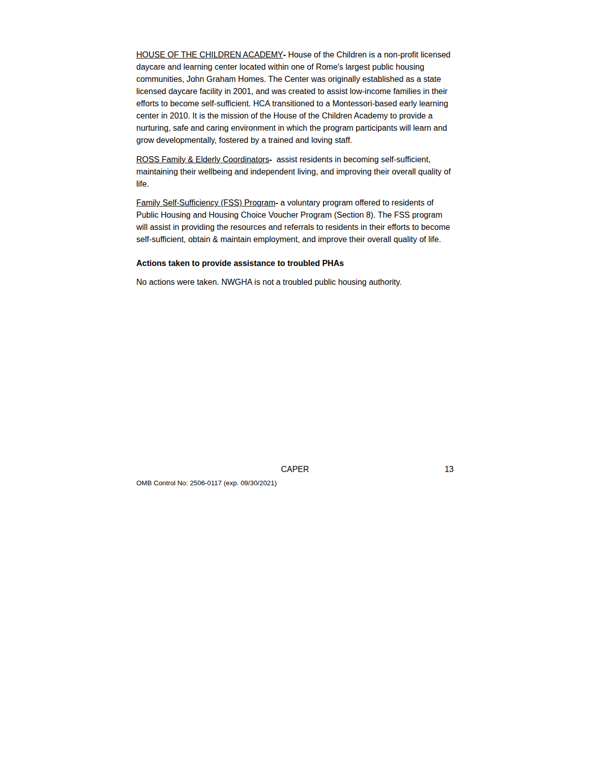HOUSE OF THE CHILDREN ACADEMY- House of the Children is a non-profit licensed daycare and learning center located within one of Rome's largest public housing communities, John Graham Homes. The Center was originally established as a state licensed daycare facility in 2001, and was created to assist low-income families in their efforts to become self-sufficient. HCA transitioned to a Montessori-based early learning center in 2010. It is the mission of the House of the Children Academy to provide a nurturing, safe and caring environment in which the program participants will learn and grow developmentally, fostered by a trained and loving staff.
ROSS Family & Elderly Coordinators- assist residents in becoming self-sufficient, maintaining their wellbeing and independent living, and improving their overall quality of life.
Family Self-Sufficiency (FSS) Program- a voluntary program offered to residents of Public Housing and Housing Choice Voucher Program (Section 8). The FSS program will assist in providing the resources and referrals to residents in their efforts to become self-sufficient, obtain & maintain employment, and improve their overall quality of life.
Actions taken to provide assistance to troubled PHAs
No actions were taken. NWGHA is not a troubled public housing authority.
CAPER 13
OMB Control No: 2506-0117 (exp. 09/30/2021)